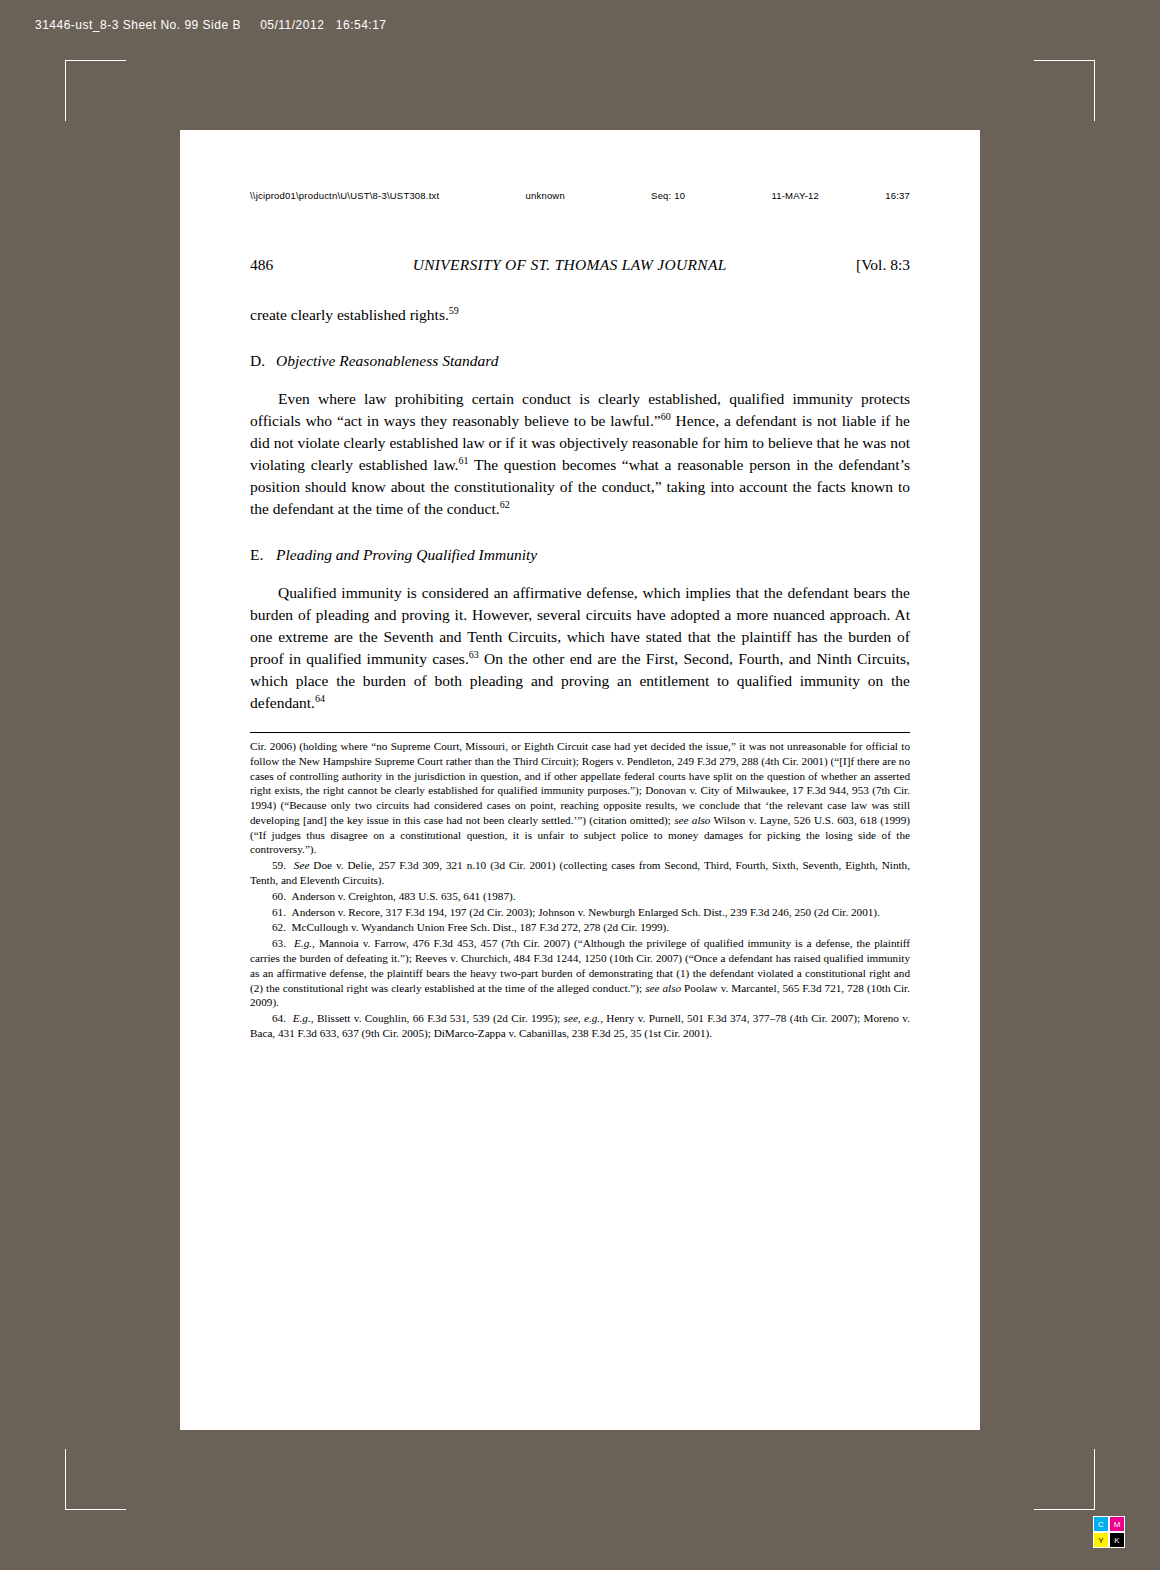31446-ust_8-3 Sheet No. 99 Side B 05/11/2012 16:54:17
31446-ust_8-3 Sheet No. 99 Side B 05/11/2012 16:54:17
\\jciprod01\productn\U\UST\8-3\UST308.txt unknown Seq: 10 11-MAY-12 16:37
486 UNIVERSITY OF ST. THOMAS LAW JOURNAL [Vol. 8:3
create clearly established rights.59
D. Objective Reasonableness Standard
Even where law prohibiting certain conduct is clearly established, qualified immunity protects officials who “act in ways they reasonably believe to be lawful.”60 Hence, a defendant is not liable if he did not violate clearly established law or if it was objectively reasonable for him to believe that he was not violating clearly established law.61 The question becomes “what a reasonable person in the defendant’s position should know about the constitutionality of the conduct,” taking into account the facts known to the defendant at the time of the conduct.62
E. Pleading and Proving Qualified Immunity
Qualified immunity is considered an affirmative defense, which implies that the defendant bears the burden of pleading and proving it. However, several circuits have adopted a more nuanced approach. At one extreme are the Seventh and Tenth Circuits, which have stated that the plaintiff has the burden of proof in qualified immunity cases.63 On the other end are the First, Second, Fourth, and Ninth Circuits, which place the burden of both pleading and proving an entitlement to qualified immunity on the defendant.64
Cir. 2006) (holding where “no Supreme Court, Missouri, or Eighth Circuit case had yet decided the issue,” it was not unreasonable for official to follow the New Hampshire Supreme Court rather than the Third Circuit); Rogers v. Pendleton, 249 F.3d 279, 288 (4th Cir. 2001) (“[I]f there are no cases of controlling authority in the jurisdiction in question, and if other appellate federal courts have split on the question of whether an asserted right exists, the right cannot be clearly established for qualified immunity purposes.”); Donovan v. City of Milwaukee, 17 F.3d 944, 953 (7th Cir. 1994) (“Because only two circuits had considered cases on point, reaching opposite results, we conclude that ‘the relevant case law was still developing [and] the key issue in this case had not been clearly settled.’”) (citation omitted); see also Wilson v. Layne, 526 U.S. 603, 618 (1999) (“If judges thus disagree on a constitutional question, it is unfair to subject police to money damages for picking the losing side of the controversy.”).
59. See Doe v. Delie, 257 F.3d 309, 321 n.10 (3d Cir. 2001) (collecting cases from Second, Third, Fourth, Sixth, Seventh, Eighth, Ninth, Tenth, and Eleventh Circuits).
60. Anderson v. Creighton, 483 U.S. 635, 641 (1987).
61. Anderson v. Recore, 317 F.3d 194, 197 (2d Cir. 2003); Johnson v. Newburgh Enlarged Sch. Dist., 239 F.3d 246, 250 (2d Cir. 2001).
62. McCullough v. Wyandanch Union Free Sch. Dist., 187 F.3d 272, 278 (2d Cir. 1999).
63. E.g., Mannoia v. Farrow, 476 F.3d 453, 457 (7th Cir. 2007) (“Although the privilege of qualified immunity is a defense, the plaintiff carries the burden of defeating it.”); Reeves v. Churchich, 484 F.3d 1244, 1250 (10th Cir. 2007) (“Once a defendant has raised qualified immunity as an affirmative defense, the plaintiff bears the heavy two-part burden of demonstrating that (1) the defendant violated a constitutional right and (2) the constitutional right was clearly established at the time of the alleged conduct.”); see also Poolaw v. Marcantel, 565 F.3d 721, 728 (10th Cir. 2009).
64. E.g., Blissett v. Coughlin, 66 F.3d 531, 539 (2d Cir. 1995); see, e.g., Henry v. Purnell, 501 F.3d 374, 377–78 (4th Cir. 2007); Moreno v. Baca, 431 F.3d 633, 637 (9th Cir. 2005); DiMarco-Zappa v. Cabanillas, 238 F.3d 25, 35 (1st Cir. 2001).
CM
YK